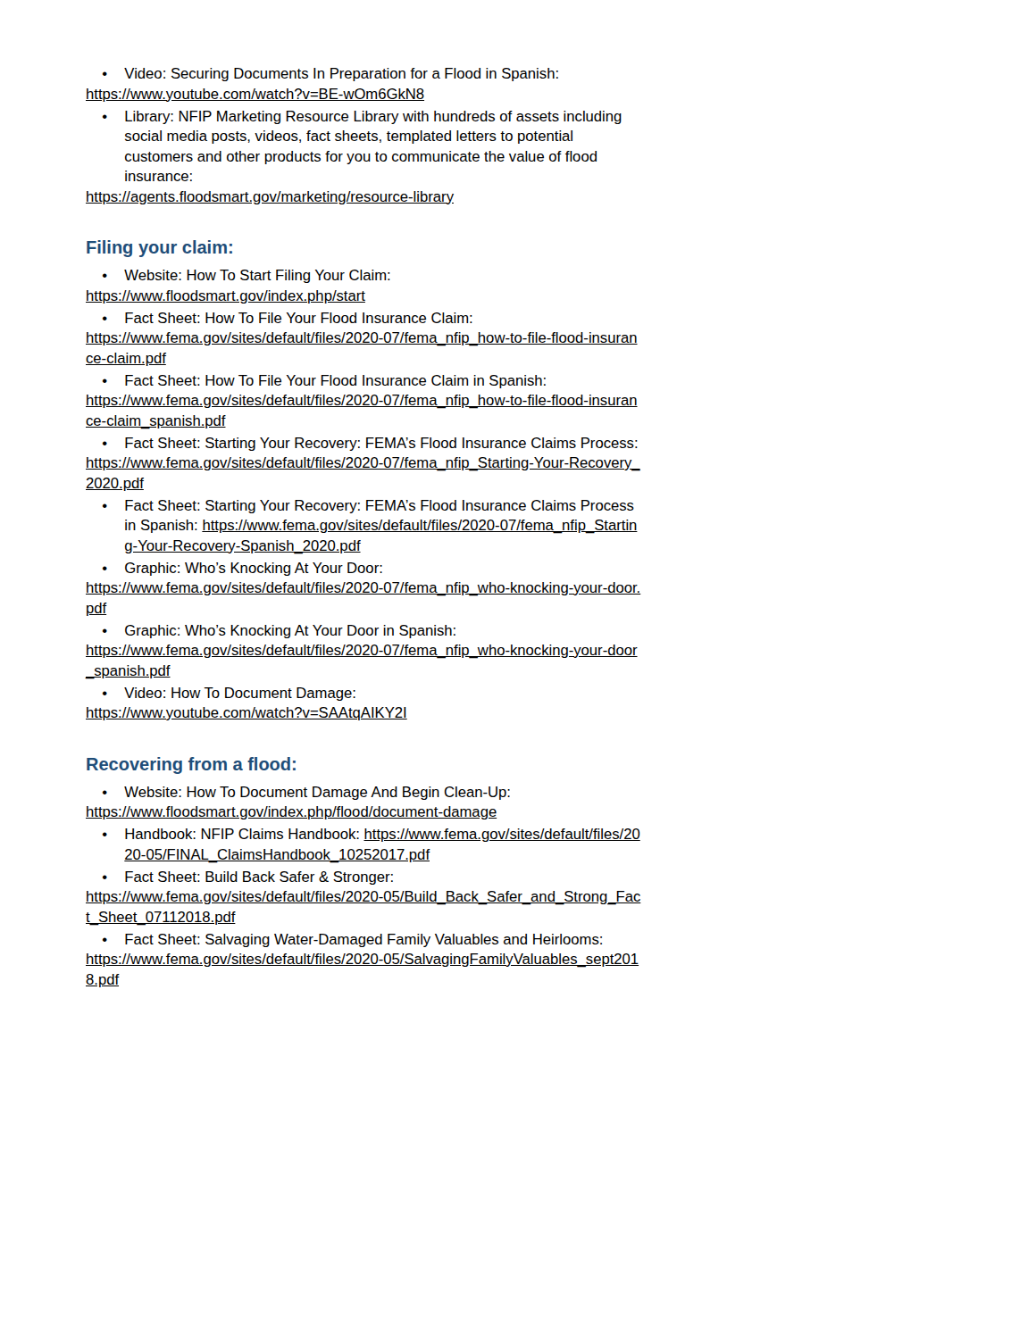Video: Securing Documents In Preparation for a Flood in Spanish: https://www.youtube.com/watch?v=BE-wOm6GkN8
Library: NFIP Marketing Resource Library with hundreds of assets including social media posts, videos, fact sheets, templated letters to potential customers and other products for you to communicate the value of flood insurance: https://agents.floodsmart.gov/marketing/resource-library
Filing your claim:
Website: How To Start Filing Your Claim: https://www.floodsmart.gov/index.php/start
Fact Sheet: How To File Your Flood Insurance Claim: https://www.fema.gov/sites/default/files/2020-07/fema_nfip_how-to-file-flood-insurance-claim.pdf
Fact Sheet: How To File Your Flood Insurance Claim in Spanish: https://www.fema.gov/sites/default/files/2020-07/fema_nfip_how-to-file-flood-insurance-claim_spanish.pdf
Fact Sheet: Starting Your Recovery: FEMA’s Flood Insurance Claims Process: https://www.fema.gov/sites/default/files/2020-07/fema_nfip_Starting-Your-Recovery_2020.pdf
Fact Sheet: Starting Your Recovery: FEMA’s Flood Insurance Claims Process in Spanish: https://www.fema.gov/sites/default/files/2020-07/fema_nfip_Starting-Your-Recovery-Spanish_2020.pdf
Graphic: Who’s Knocking At Your Door: https://www.fema.gov/sites/default/files/2020-07/fema_nfip_who-knocking-your-door.pdf
Graphic: Who’s Knocking At Your Door in Spanish: https://www.fema.gov/sites/default/files/2020-07/fema_nfip_who-knocking-your-door_spanish.pdf
Video: How To Document Damage: https://www.youtube.com/watch?v=SAAtqAIKY2I
Recovering from a flood:
Website: How To Document Damage And Begin Clean-Up: https://www.floodsmart.gov/index.php/flood/document-damage
Handbook: NFIP Claims Handbook: https://www.fema.gov/sites/default/files/2020-05/FINAL_ClaimsHandbook_10252017.pdf
Fact Sheet: Build Back Safer & Stronger: https://www.fema.gov/sites/default/files/2020-05/Build_Back_Safer_and_Strong_Fact_Sheet_07112018.pdf
Fact Sheet: Salvaging Water-Damaged Family Valuables and Heirlooms: https://www.fema.gov/sites/default/files/2020-05/SalvagingFamilyValuables_sept2018.pdf